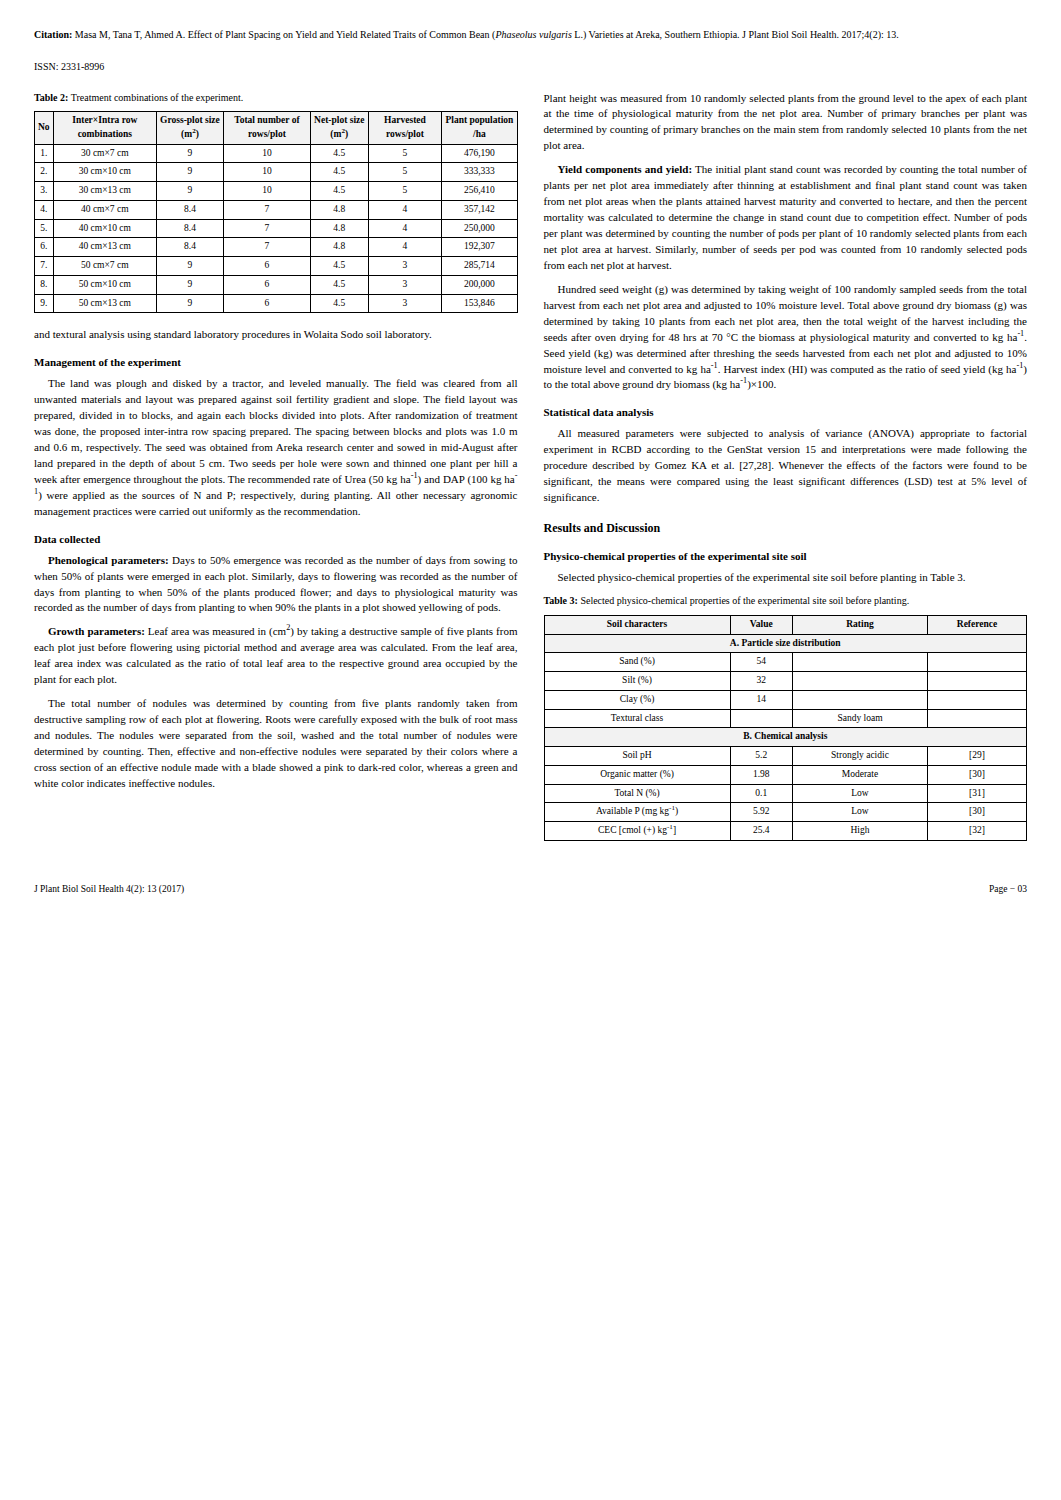Citation: Masa M, Tana T, Ahmed A. Effect of Plant Spacing on Yield and Yield Related Traits of Common Bean (Phaseolus vulgaris L.) Varieties at Areka, Southern Ethiopia. J Plant Biol Soil Health. 2017;4(2): 13.
ISSN: 2331-8996
Table 2: Treatment combinations of the experiment.
| No | Inter×Intra row combinations | Gross-plot size (m 2 ) | Total number of rows/plot | Net-plot size (m 2 ) | Harvested rows/plot | Plant population /ha |
| --- | --- | --- | --- | --- | --- | --- |
| 1. | 30 cm×7 cm | 9 | 10 | 4.5 | 5 | 476,190 |
| 2. | 30 cm×10 cm | 9 | 10 | 4.5 | 5 | 333,333 |
| 3. | 30 cm×13 cm | 9 | 10 | 4.5 | 5 | 256,410 |
| 4. | 40 cm×7 cm | 8.4 | 7 | 4.8 | 4 | 357,142 |
| 5. | 40 cm×10 cm | 8.4 | 7 | 4.8 | 4 | 250,000 |
| 6. | 40 cm×13 cm | 8.4 | 7 | 4.8 | 4 | 192,307 |
| 7. | 50 cm×7 cm | 9 | 6 | 4.5 | 3 | 285,714 |
| 8. | 50 cm×10 cm | 9 | 6 | 4.5 | 3 | 200,000 |
| 9. | 50 cm×13 cm | 9 | 6 | 4.5 | 3 | 153,846 |
and textural analysis using standard laboratory procedures in Wolaita Sodo soil laboratory.
Management of the experiment
The land was plough and disked by a tractor, and leveled manually. The field was cleared from all unwanted materials and layout was prepared against soil fertility gradient and slope. The field layout was prepared, divided in to blocks, and again each blocks divided into plots. After randomization of treatment was done, the proposed inter-intra row spacing prepared. The spacing between blocks and plots was 1.0 m and 0.6 m, respectively. The seed was obtained from Areka research center and sowed in mid-August after land prepared in the depth of about 5 cm. Two seeds per hole were sown and thinned one plant per hill a week after emergence throughout the plots. The recommended rate of Urea (50 kg ha-1) and DAP (100 kg ha-1) were applied as the sources of N and P; respectively, during planting. All other necessary agronomic management practices were carried out uniformly as the recommendation.
Data collected
Phenological parameters: Days to 50% emergence was recorded as the number of days from sowing to when 50% of plants were emerged in each plot. Similarly, days to flowering was recorded as the number of days from planting to when 50% of the plants produced flower; and days to physiological maturity was recorded as the number of days from planting to when 90% the plants in a plot showed yellowing of pods.
Growth parameters: Leaf area was measured in (cm2) by taking a destructive sample of five plants from each plot just before flowering using pictorial method and average area was calculated. From the leaf area, leaf area index was calculated as the ratio of total leaf area to the respective ground area occupied by the plant for each plot.
The total number of nodules was determined by counting from five plants randomly taken from destructive sampling row of each plot at flowering. Roots were carefully exposed with the bulk of root mass and nodules. The nodules were separated from the soil, washed and the total number of nodules were determined by counting. Then, effective and non-effective nodules were separated by their colors where a cross section of an effective nodule made with a blade showed a pink to dark-red color, whereas a green and white color indicates ineffective nodules.
Plant height was measured from 10 randomly selected plants from the ground level to the apex of each plant at the time of physiological maturity from the net plot area. Number of primary branches per plant was determined by counting of primary branches on the main stem from randomly selected 10 plants from the net plot area.
Yield components and yield: The initial plant stand count was recorded by counting the total number of plants per net plot area immediately after thinning at establishment and final plant stand count was taken from net plot areas when the plants attained harvest maturity and converted to hectare, and then the percent mortality was calculated to determine the change in stand count due to competition effect. Number of pods per plant was determined by counting the number of pods per plant of 10 randomly selected plants from each net plot area at harvest. Similarly, number of seeds per pod was counted from 10 randomly selected pods from each net plot at harvest.
Hundred seed weight (g) was determined by taking weight of 100 randomly sampled seeds from the total harvest from each net plot area and adjusted to 10% moisture level. Total above ground dry biomass (g) was determined by taking 10 plants from each net plot area, then the total weight of the harvest including the seeds after oven drying for 48 hrs at 70 °C the biomass at physiological maturity and converted to kg ha-1. Seed yield (kg) was determined after threshing the seeds harvested from each net plot and adjusted to 10% moisture level and converted to kg ha-1. Harvest index (HI) was computed as the ratio of seed yield (kg ha-1) to the total above ground dry biomass (kg ha-1)×100.
Statistical data analysis
All measured parameters were subjected to analysis of variance (ANOVA) appropriate to factorial experiment in RCBD according to the GenStat version 15 and interpretations were made following the procedure described by Gomez KA et al. [27,28]. Whenever the effects of the factors were found to be significant, the means were compared using the least significant differences (LSD) test at 5% level of significance.
Results and Discussion
Physico-chemical properties of the experimental site soil
Selected physico-chemical properties of the experimental site soil before planting in Table 3.
Table 3: Selected physico-chemical properties of the experimental site soil before planting.
| Soil characters | Value | Rating | Reference |
| --- | --- | --- | --- |
| A. Particle size distribution |
| Sand (%) | 54 | | |
| Silt (%) | 32 | | |
| Clay (%) | 14 | | |
| Textural class | | Sandy loam | |
| B. Chemical analysis |
| Soil pH | 5.2 | Strongly acidic | [29] |
| Organic matter (%) | 1.98 | Moderate | [30] |
| Total N (%) | 0.1 | Low | [31] |
| Available P (mg kg -1 ) | 5.92 | Low | [30] |
| CEC [cmol (+) kg -1 ] | 25.4 | High | [32] |
J Plant Biol Soil Health 4(2): 13 (2017)
Page − 03